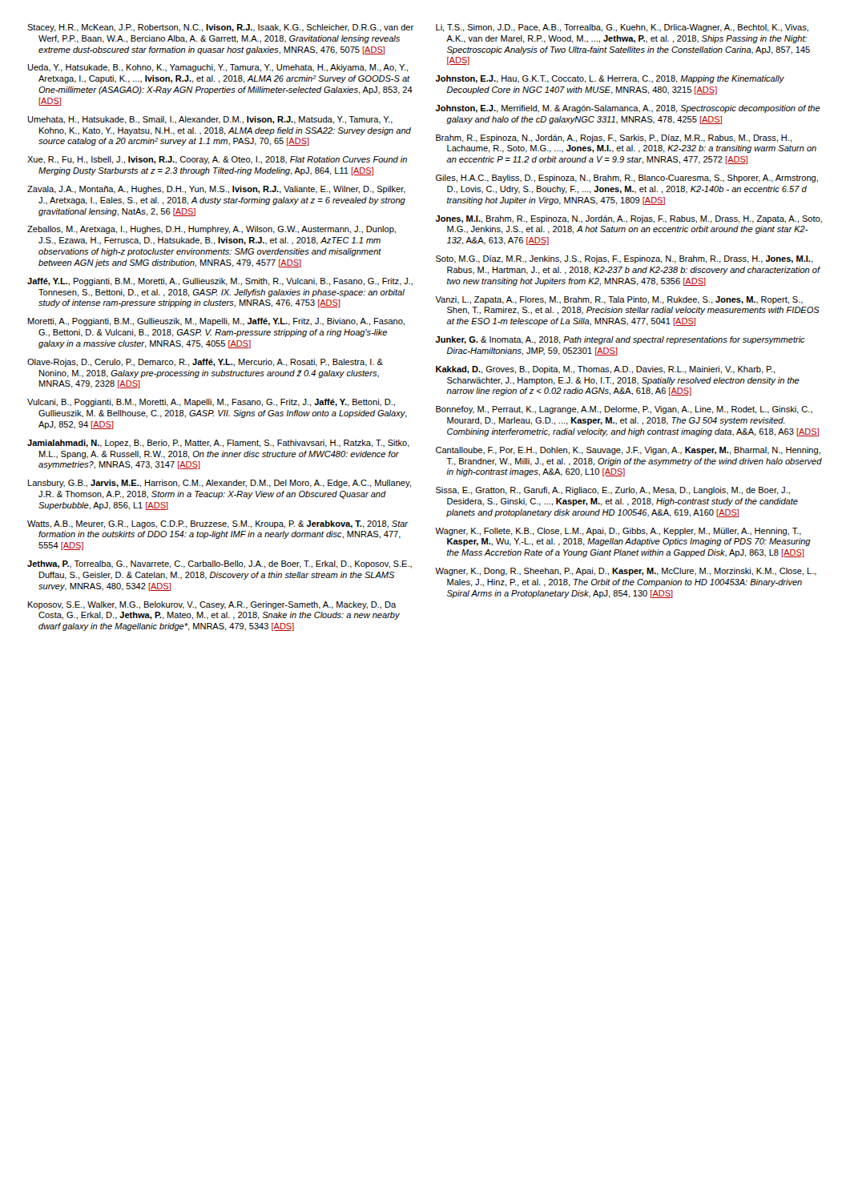Stacey, H.R., McKean, J.P., Robertson, N.C., Ivison, R.J., Isaak, K.G., Schleicher, D.R.G., van der Werf, P.P., Baan, W.A., Berciano Alba, A. & Garrett, M.A., 2018, Gravitational lensing reveals extreme dust-obscured star formation in quasar host galaxies, MNRAS, 476, 5075 [ADS]
Ueda, Y., Hatsukade, B., Kohno, K., Yamaguchi, Y., Tamura, Y., Umehata, H., Akiyama, M., Ao, Y., Aretxaga, I., Caputi, K., ..., Ivison, R.J., et al. , 2018, ALMA 26 arcmin² Survey of GOODS-S at One-millimeter (ASAGAO): X-Ray AGN Properties of Millimeter-selected Galaxies, ApJ, 853, 24 [ADS]
Umehata, H., Hatsukade, B., Smail, I., Alexander, D.M., Ivison, R.J., Matsuda, Y., Tamura, Y., Kohno, K., Kato, Y., Hayatsu, N.H., et al. , 2018, ALMA deep field in SSA22: Survey design and source catalog of a 20 arcmin² survey at 1.1 mm, PASJ, 70, 65 [ADS]
Xue, R., Fu, H., Isbell, J., Ivison, R.J., Cooray, A. & Oteo, I., 2018, Flat Rotation Curves Found in Merging Dusty Starbursts at z = 2.3 through Tilted-ring Modeling, ApJ, 864, L11 [ADS]
Zavala, J.A., Montaña, A., Hughes, D.H., Yun, M.S., Ivison, R.J., Valiante, E., Wilner, D., Spilker, J., Aretxaga, I., Eales, S., et al. , 2018, A dusty star-forming galaxy at z = 6 revealed by strong gravitational lensing, NatAs, 2, 56 [ADS]
Zeballos, M., Aretxaga, I., Hughes, D.H., Humphrey, A., Wilson, G.W., Austermann, J., Dunlop, J.S., Ezawa, H., Ferrusca, D., Hatsukade, B., Ivison, R.J., et al. , 2018, AzTEC 1.1 mm observations of high-z protocluster environments: SMG overdensities and misalignment between AGN jets and SMG distribution, MNRAS, 479, 4577 [ADS]
Jaffé, Y.L., Poggianti, B.M., Moretti, A., Gullieuszik, M., Smith, R., Vulcani, B., Fasano, G., Fritz, J., Tonnesen, S., Bettoni, D., et al. , 2018, GASP. IX. Jellyfish galaxies in phase-space: an orbital study of intense ram-pressure stripping in clusters, MNRAS, 476, 4753 [ADS]
Moretti, A., Poggianti, B.M., Gullieuszik, M., Mapelli, M., Jaffé, Y.L., Fritz, J., Biviano, A., Fasano, G., Bettoni, D. & Vulcani, B., 2018, GASP. V. Ram-pressure stripping of a ring Hoag's-like galaxy in a massive cluster, MNRAS, 475, 4055 [ADS]
Olave-Rojas, D., Cerulo, P., Demarco, R., Jaffé, Y.L., Mercurio, A., Rosati, P., Balestra, I. & Nonino, M., 2018, Galaxy pre-processing in substructures around z̃ 0.4 galaxy clusters, MNRAS, 479, 2328 [ADS]
Vulcani, B., Poggianti, B.M., Moretti, A., Mapelli, M., Fasano, G., Fritz, J., Jaffé, Y., Bettoni, D., Gullieuszik, M. & Bellhouse, C., 2018, GASP. VII. Signs of Gas Inflow onto a Lopsided Galaxy, ApJ, 852, 94 [ADS]
Jamialahmadi, N., Lopez, B., Berio, P., Matter, A., Flament, S., Fathivavsari, H., Ratzka, T., Sitko, M.L., Spang, A. & Russell, R.W., 2018, On the inner disc structure of MWC480: evidence for asymmetries?, MNRAS, 473, 3147 [ADS]
Lansbury, G.B., Jarvis, M.E., Harrison, C.M., Alexander, D.M., Del Moro, A., Edge, A.C., Mullaney, J.R. & Thomson, A.P., 2018, Storm in a Teacup: X-Ray View of an Obscured Quasar and Superbubble, ApJ, 856, L1 [ADS]
Watts, A.B., Meurer, G.R., Lagos, C.D.P., Bruzzese, S.M., Kroupa, P. & Jerabkova, T., 2018, Star formation in the outskirts of DDO 154: a top-light IMF in a nearly dormant disc, MNRAS, 477, 5554 [ADS]
Jethwa, P., Torrealba, G., Navarrete, C., Carballo-Bello, J.A., de Boer, T., Erkal, D., Koposov, S.E., Duffau, S., Geisler, D. & Catelan, M., 2018, Discovery of a thin stellar stream in the SLAMS survey, MNRAS, 480, 5342 [ADS]
Koposov, S.E., Walker, M.G., Belokurov, V., Casey, A.R., Geringer-Sameth, A., Mackey, D., Da Costa, G., Erkal, D., Jethwa, P., Mateo, M., et al. , 2018, Snake in the Clouds: a new nearby dwarf galaxy in the Magellanic bridge*, MNRAS, 479, 5343 [ADS]
Li, T.S., Simon, J.D., Pace, A.B., Torrealba, G., Kuehn, K., Drlica-Wagner, A., Bechtol, K., Vivas, A.K., van der Marel, R.P., Wood, M., ..., Jethwa, P., et al. , 2018, Ships Passing in the Night: Spectroscopic Analysis of Two Ultra-faint Satellites in the Constellation Carina, ApJ, 857, 145 [ADS]
Johnston, E.J., Hau, G.K.T., Coccato, L. & Herrera, C., 2018, Mapping the Kinematically Decoupled Core in NGC 1407 with MUSE, MNRAS, 480, 3215 [ADS]
Johnston, E.J., Merrifield, M. & Aragón-Salamanca, A., 2018, Spectroscopic decomposition of the galaxy and halo of the cD galaxyNGC 3311, MNRAS, 478, 4255 [ADS]
Brahm, R., Espinoza, N., Jordán, A., Rojas, F., Sarkis, P., Díaz, M.R., Rabus, M., Drass, H., Lachaume, R., Soto, M.G., ..., Jones, M.I., et al. , 2018, K2-232 b: a transiting warm Saturn on an eccentric P = 11.2 d orbit around a V = 9.9 star, MNRAS, 477, 2572 [ADS]
Giles, H.A.C., Bayliss, D., Espinoza, N., Brahm, R., Blanco-Cuaresma, S., Shporer, A., Armstrong, D., Lovis, C., Udry, S., Bouchy, F., ..., Jones, M., et al. , 2018, K2-140b - an eccentric 6.57 d transiting hot Jupiter in Virgo, MNRAS, 475, 1809 [ADS]
Jones, M.I., Brahm, R., Espinoza, N., Jordán, A., Rojas, F., Rabus, M., Drass, H., Zapata, A., Soto, M.G., Jenkins, J.S., et al. , 2018, A hot Saturn on an eccentric orbit around the giant star K2-132, A&A, 613, A76 [ADS]
Soto, M.G., Díaz, M.R., Jenkins, J.S., Rojas, F., Espinoza, N., Brahm, R., Drass, H., Jones, M.I., Rabus, M., Hartman, J., et al. , 2018, K2-237 b and K2-238 b: discovery and characterization of two new transiting hot Jupiters from K2, MNRAS, 478, 5356 [ADS]
Vanzi, L., Zapata, A., Flores, M., Brahm, R., Tala Pinto, M., Rukdee, S., Jones, M., Ropert, S., Shen, T., Ramirez, S., et al. , 2018, Precision stellar radial velocity measurements with FIDEOS at the ESO 1-m telescope of La Silla, MNRAS, 477, 5041 [ADS]
Junker, G. & Inomata, A., 2018, Path integral and spectral representations for supersymmetric Dirac-Hamiltonians, JMP, 59, 052301 [ADS]
Kakkad, D., Groves, B., Dopita, M., Thomas, A.D., Davies, R.L., Mainieri, V., Kharb, P., Scharwächter, J., Hampton, E.J. & Ho, I.T., 2018, Spatially resolved electron density in the narrow line region of z < 0.02 radio AGNs, A&A, 618, A6 [ADS]
Bonnefoy, M., Perraut, K., Lagrange, A.M., Delorme, P., Vigan, A., Line, M., Rodet, L., Ginski, C., Mourard, D., Marleau, G.D., ..., Kasper, M., et al. , 2018, The GJ 504 system revisited. Combining interferometric, radial velocity, and high contrast imaging data, A&A, 618, A63 [ADS]
Cantalloube, F., Por, E.H., Dohlen, K., Sauvage, J.F., Vigan, A., Kasper, M., Bharmal, N., Henning, T., Brandner, W., Milli, J., et al. , 2018, Origin of the asymmetry of the wind driven halo observed in high-contrast images, A&A, 620, L10 [ADS]
Sissa, E., Gratton, R., Garufi, A., Rigliaco, E., Zurlo, A., Mesa, D., Langlois, M., de Boer, J., Desidera, S., Ginski, C., ..., Kasper, M., et al. , 2018, High-contrast study of the candidate planets and protoplanetary disk around HD 100546, A&A, 619, A160 [ADS]
Wagner, K., Follete, K.B., Close, L.M., Apai, D., Gibbs, A., Keppler, M., Müller, A., Henning, T., Kasper, M., Wu, Y.-L., et al. , 2018, Magellan Adaptive Optics Imaging of PDS 70: Measuring the Mass Accretion Rate of a Young Giant Planet within a Gapped Disk, ApJ, 863, L8 [ADS]
Wagner, K., Dong, R., Sheehan, P., Apai, D., Kasper, M., McClure, M., Morzinski, K.M., Close, L., Males, J., Hinz, P., et al. , 2018, The Orbit of the Companion to HD 100453A: Binary-driven Spiral Arms in a Protoplanetary Disk, ApJ, 854, 130 [ADS]